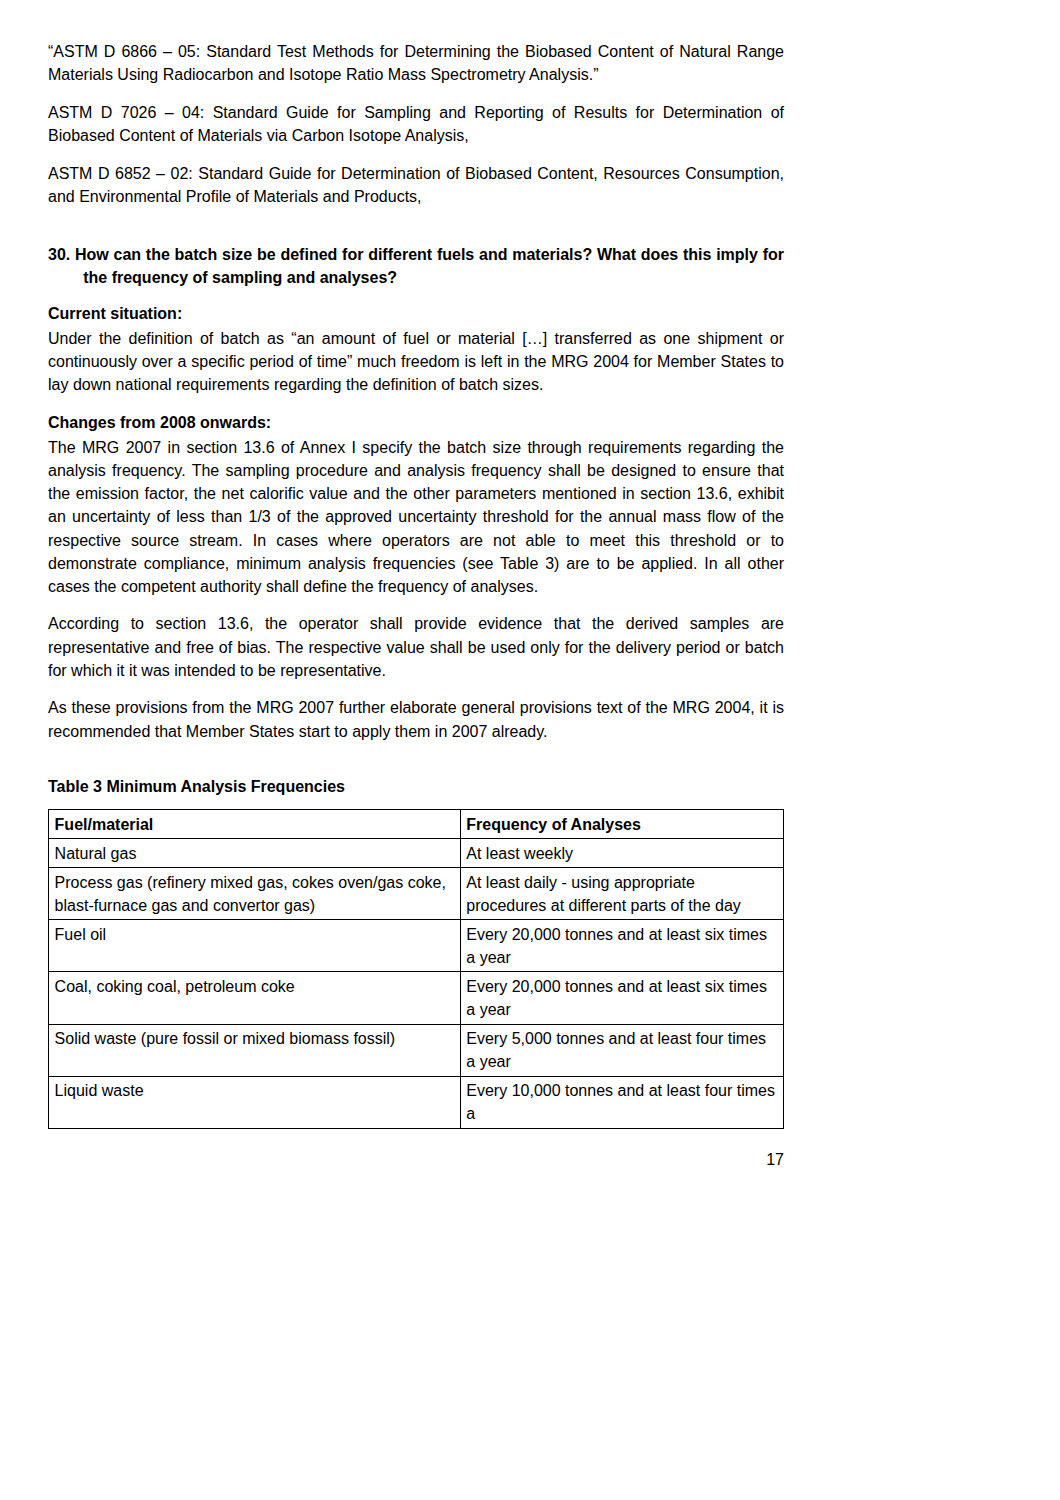“ASTM D 6866 – 05: Standard Test Methods for Determining the Biobased Content of Natural Range Materials Using Radiocarbon and Isotope Ratio Mass Spectrometry Analysis.”
ASTM D 7026 – 04: Standard Guide for Sampling and Reporting of Results for Determination of Biobased Content of Materials via Carbon Isotope Analysis,
ASTM D 6852 – 02: Standard Guide for Determination of Biobased Content, Resources Consumption, and Environmental Profile of Materials and Products,
30. How can the batch size be defined for different fuels and materials? What does this imply for the frequency of sampling and analyses?
Current situation:
Under the definition of batch as “an amount of fuel or material […] transferred as one shipment or continuously over a specific period of time” much freedom is left in the MRG 2004 for Member States to lay down national requirements regarding the definition of batch sizes.
Changes from 2008 onwards:
The MRG 2007 in section 13.6 of Annex I specify the batch size through requirements regarding the analysis frequency. The sampling procedure and analysis frequency shall be designed to ensure that the emission factor, the net calorific value and the other parameters mentioned in section 13.6, exhibit an uncertainty of less than 1/3 of the approved uncertainty threshold for the annual mass flow of the respective source stream. In cases where operators are not able to meet this threshold or to demonstrate compliance, minimum analysis frequencies (see Table 3) are to be applied. In all other cases the competent authority shall define the frequency of analyses.
According to section 13.6, the operator shall provide evidence that the derived samples are representative and free of bias. The respective value shall be used only for the delivery period or batch for which it it was intended to be representative.
As these provisions from the MRG 2007 further elaborate general provisions text of the MRG 2004, it is recommended that Member States start to apply them in 2007 already.
Table 3 Minimum Analysis Frequencies
| Fuel/material | Frequency of Analyses |
| --- | --- |
| Natural gas | At least weekly |
| Process gas (refinery mixed gas, cokes oven/gas coke, blast-furnace gas and convertor gas) | At least daily - using appropriate procedures at different parts of the day |
| Fuel oil | Every 20,000 tonnes and at least six times a year |
| Coal, coking coal, petroleum coke | Every 20,000 tonnes and at least six times a year |
| Solid waste (pure fossil or mixed biomass fossil) | Every 5,000 tonnes and at least four times a year |
| Liquid waste | Every 10,000 tonnes and at least four times a |
17